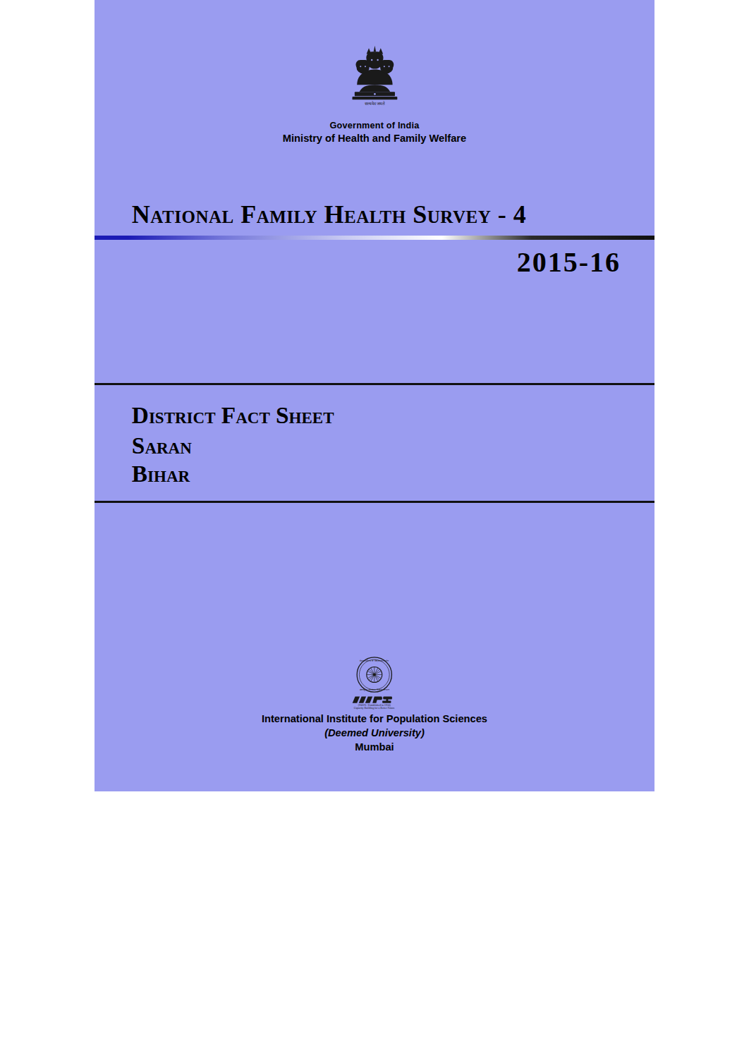सत्यमेव जयते
Government of India
Ministry of Health and Family Welfare
National Family Health Survey - 4
2015-16
District Fact Sheet
Saran
Bihar
बेहतर भविष्य के लिए क्षमता निर्माण अंतर्राष्ट्रीय जनसंख्या विज्ञान संस्थान (स्थापना / Established in 1956) Capacity Building for a Better Future
International Institute for Population Sciences
(Deemed University)
Mumbai